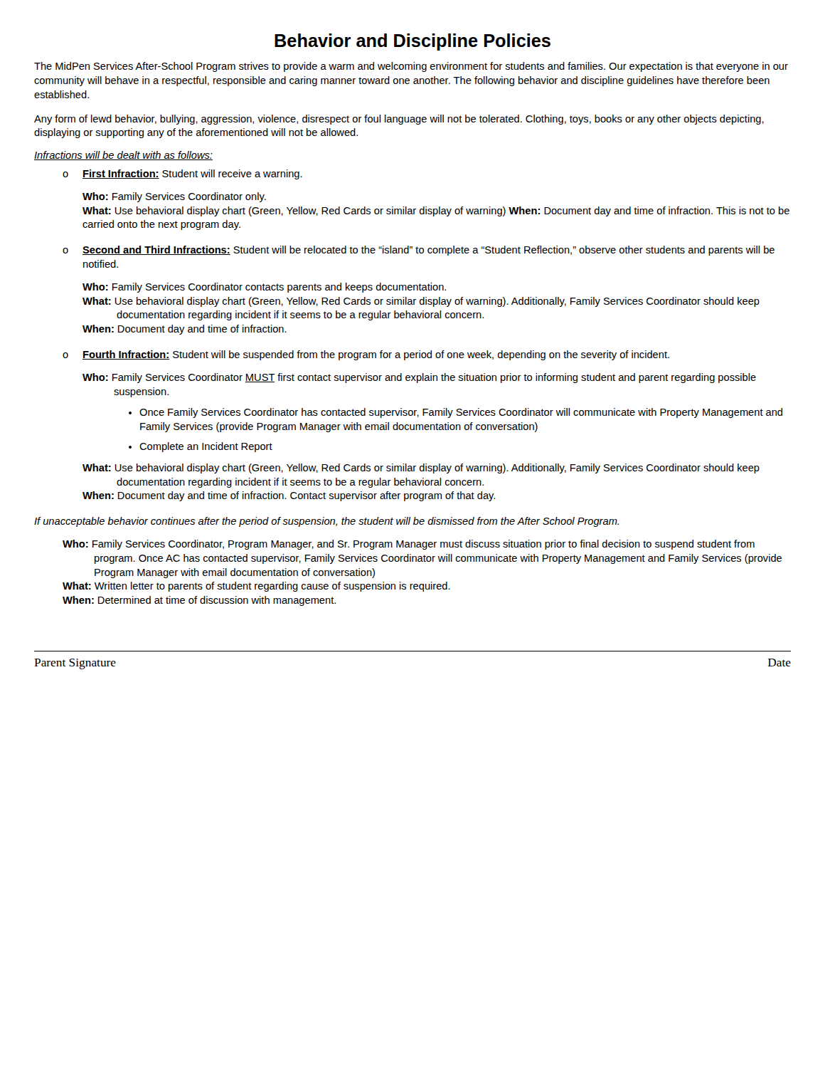Behavior and Discipline Policies
The MidPen Services After-School Program strives to provide a warm and welcoming environment for students and families. Our expectation is that everyone in our community will behave in a respectful, responsible and caring manner toward one another. The following behavior and discipline guidelines have therefore been established.
Any form of lewd behavior, bullying, aggression, violence, disrespect or foul language will not be tolerated. Clothing, toys, books or any other objects depicting, displaying or supporting any of the aforementioned will not be allowed.
Infractions will be dealt with as follows:
First Infraction: Student will receive a warning.
Who: Family Services Coordinator only.
What: Use behavioral display chart (Green, Yellow, Red Cards or similar display of warning) When: Document day and time of infraction. This is not to be carried onto the next program day.
Second and Third Infractions: Student will be relocated to the “island” to complete a “Student Reflection,” observe other students and parents will be notified.
Who: Family Services Coordinator contacts parents and keeps documentation.
What: Use behavioral display chart (Green, Yellow, Red Cards or similar display of warning). Additionally, Family Services Coordinator should keep documentation regarding incident if it seems to be a regular behavioral concern.
When: Document day and time of infraction.
Fourth Infraction: Student will be suspended from the program for a period of one week, depending on the severity of incident.
Who: Family Services Coordinator MUST first contact supervisor and explain the situation prior to informing student and parent regarding possible suspension.
Once Family Services Coordinator has contacted supervisor, Family Services Coordinator will communicate with Property Management and Family Services (provide Program Manager with email documentation of conversation)
Complete an Incident Report
What: Use behavioral display chart (Green, Yellow, Red Cards or similar display of warning). Additionally, Family Services Coordinator should keep documentation regarding incident if it seems to be a regular behavioral concern.
When: Document day and time of infraction. Contact supervisor after program of that day.
If unacceptable behavior continues after the period of suspension, the student will be dismissed from the After School Program.
Who: Family Services Coordinator, Program Manager, and Sr. Program Manager must discuss situation prior to final decision to suspend student from program. Once AC has contacted supervisor, Family Services Coordinator will communicate with Property Management and Family Services (provide Program Manager with email documentation of conversation)
What: Written letter to parents of student regarding cause of suspension is required.
When: Determined at time of discussion with management.
Parent Signature Date